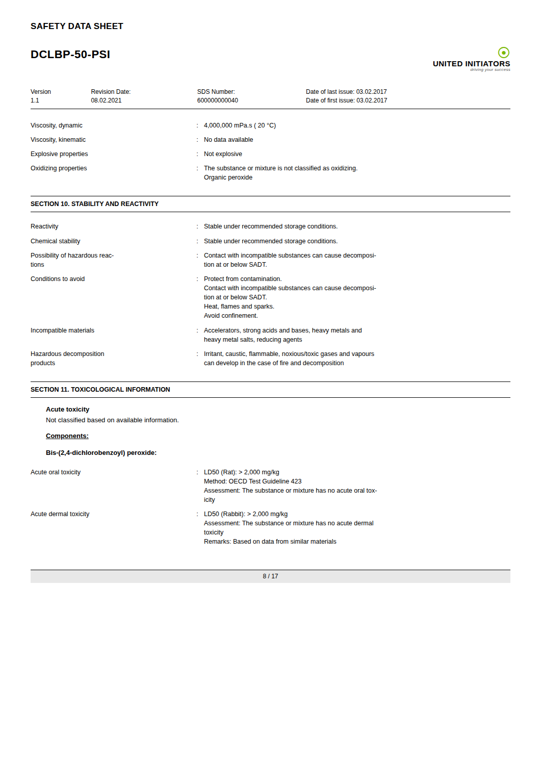SAFETY DATA SHEET
DCLBP-50-PSI
⦿
UNITED INITIATORS
driving your success
| Version 1.1 | Revision Date: 08.02.2021 | SDS Number: 600000000040 | Date of last issue: 03.02.2017 Date of first issue: 03.02.2017 |
| Viscosity, dynamic | : | 4,000,000 mPa.s ( 20 °C) |
| Viscosity, kinematic | : | No data available |
| Explosive properties | : | Not explosive |
| Oxidizing properties | : | The substance or mixture is not classified as oxidizing. Organic peroxide |
SECTION 10. STABILITY AND REACTIVITY
| Reactivity | : | Stable under recommended storage conditions. |
| Chemical stability | : | Stable under recommended storage conditions. |
| Possibility of hazardous reac- tions | : | Contact with incompatible substances can cause decomposi- tion at or below SADT. |
| Conditions to avoid | : | Protect from contamination. Contact with incompatible substances can cause decomposi- tion at or below SADT. Heat, flames and sparks. Avoid confinement. |
| Incompatible materials | : | Accelerators, strong acids and bases, heavy metals and heavy metal salts, reducing agents |
| Hazardous decomposition products | : | Irritant, caustic, flammable, noxious/toxic gases and vapours can develop in the case of fire and decomposition |
SECTION 11. TOXICOLOGICAL INFORMATION
Acute toxicity
Not classified based on available information.
Components:
Bis-(2,4-dichlorobenzoyl) peroxide:
| Acute oral toxicity | : | LD50 (Rat): > 2,000 mg/kg Method: OECD Test Guideline 423 Assessment: The substance or mixture has no acute oral tox- icity |
| Acute dermal toxicity | : | LD50 (Rabbit): > 2,000 mg/kg Assessment: The substance or mixture has no acute dermal toxicity Remarks: Based on data from similar materials |
8 / 17